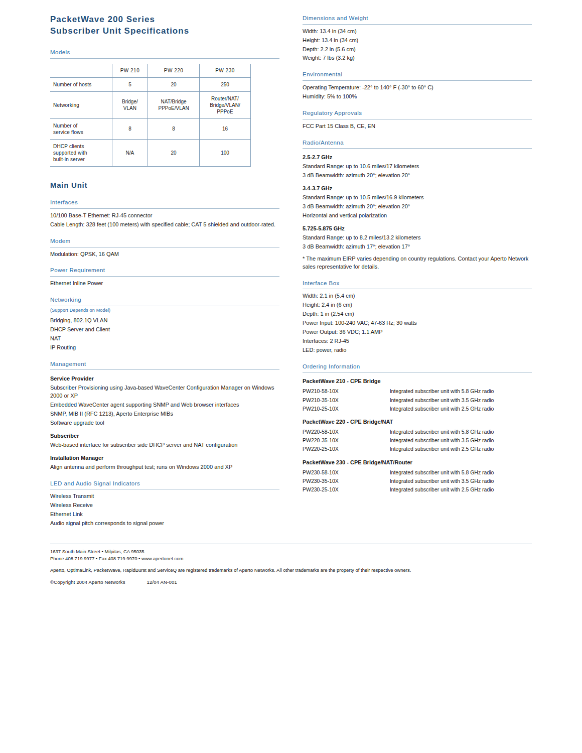PacketWave 200 Series
Subscriber Unit Specifications
Models
| | PW 210 | PW 220 | PW 230 |
| --- | --- | --- | --- |
| Number of hosts | 5 | 20 | 250 |
| Networking | Bridge/ VLAN | NAT/Bridge PPPoE/VLAN | Router/NAT/ Bridge/VLAN/ PPPoE |
| Number of service flows | 8 | 8 | 16 |
| DHCP clients supported with built-in server | N/A | 20 | 100 |
Main Unit
Interfaces
10/100 Base-T Ethernet: RJ-45 connector
Cable Length: 328 feet (100 meters) with specified cable; CAT 5 shielded and outdoor-rated.
Modem
Modulation: QPSK, 16 QAM
Power Requirement
Ethernet Inline Power
Networking
(Support Depends on Model)
Bridging, 802.1Q VLAN
DHCP Server and Client
NAT
IP Routing
Management
Service Provider
Subscriber Provisioning using Java-based WaveCenter Configuration Manager on Windows 2000 or XP
Embedded WaveCenter agent supporting SNMP and Web browser interfaces
SNMP, MIB II (RFC 1213), Aperto Enterprise MIBs
Software upgrade tool
Subscriber
Web-based interface for subscriber side DHCP server and NAT configuration
Installation Manager
Align antenna and perform throughput test; runs on Windows 2000 and XP
LED and Audio Signal Indicators
Wireless Transmit
Wireless Receive
Ethernet Link
Audio signal pitch corresponds to signal power
Dimensions and Weight
Width: 13.4 in (34 cm)
Height: 13.4 in (34 cm)
Depth: 2.2 in (5.6 cm)
Weight: 7 lbs (3.2 kg)
Environmental
Operating Temperature: -22° to 140° F (-30° to 60° C)
Humidity: 5% to 100%
Regulatory Approvals
FCC Part 15 Class B, CE, EN
Radio/Antenna
2.5-2.7 GHz
Standard Range: up to 10.6 miles/17 kilometers
3 dB Beamwidth: azimuth 20°; elevation 20°
3.4-3.7 GHz
Standard Range: up to 10.5 miles/16.9 kilometers
3 dB Beamwidth: azimuth 20°; elevation 20°
Horizontal and vertical polarization
5.725-5.875 GHz
Standard Range: up to 8.2 miles/13.2 kilometers
3 dB Beamwidth: azimuth 17°; elevation 17°
* The maximum EIRP varies depending on country regulations. Contact your Aperto Network sales representative for details.
Interface Box
Width: 2.1 in (5.4 cm)
Height: 2.4 in (6 cm)
Depth: 1 in (2.54 cm)
Power Input: 100-240 VAC; 47-63 Hz; 30 watts
Power Output: 36 VDC; 1.1 AMP
Interfaces: 2 RJ-45
LED: power, radio
Ordering Information
PacketWave 210 - CPE Bridge
| PW210-58-10X | Integrated subscriber unit with 5.8 GHz radio |
| PW210-35-10X | Integrated subscriber unit with 3.5 GHz radio |
| PW210-25-10X | Integrated subscriber unit with 2.5 GHz radio |
PacketWave 220 - CPE Bridge/NAT
| PW220-58-10X | Integrated subscriber unit with 5.8 GHz radio |
| PW220-35-10X | Integrated subscriber unit with 3.5 GHz radio |
| PW220-25-10X | Integrated subscriber unit with 2.5 GHz radio |
PacketWave 230 - CPE Bridge/NAT/Router
| PW230-58-10X | Integrated subscriber unit with 5.8 GHz radio |
| PW230-35-10X | Integrated subscriber unit with 3.5 GHz radio |
| PW230-25-10X | Integrated subscriber unit with 2.5 GHz radio |
1637 South Main Street • Milpitas, CA 95035
Phone 408.719.9977 • Fax 408.719.9970 • www.apertonet.com
Aperto, OptimaLink, PacketWave, RapidBurst and ServiceQ are registered trademarks of Aperto Networks. All other trademarks are the property of their respective owners.
©Copyright 2004 Aperto Networks 12/04 AN-001